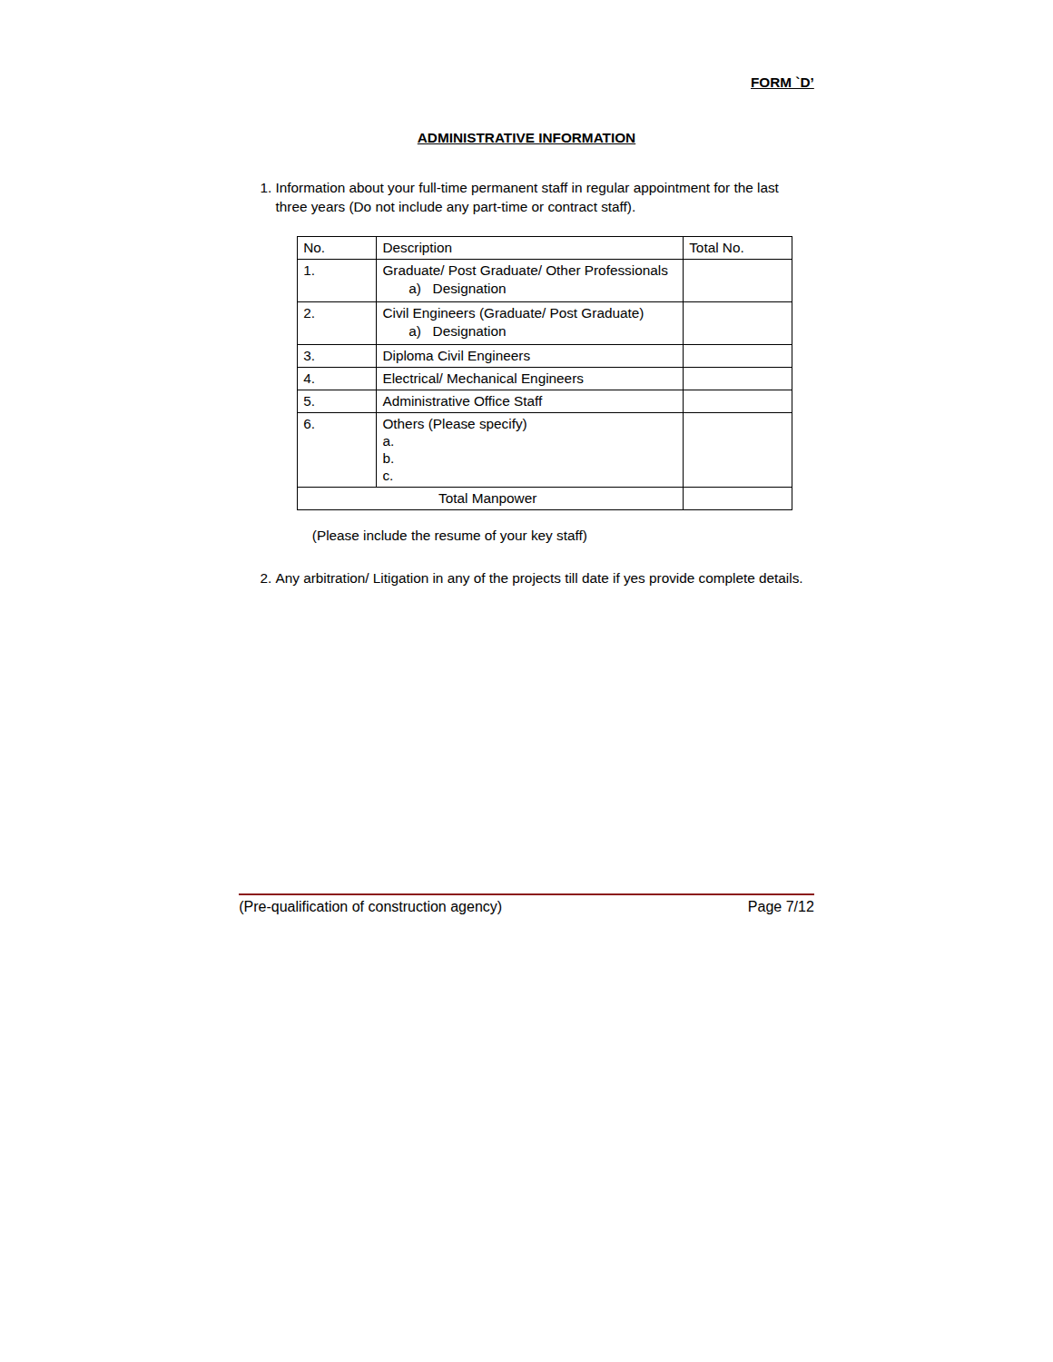FORM `D’
ADMINISTRATIVE INFORMATION
Information about your full-time permanent staff in regular appointment for the last three years (Do not include any part-time or contract staff).
| No. | Description | Total No. |
| --- | --- | --- |
| 1. | Graduate/ Post Graduate/ Other Professionals a) Designation | |
| 2. | Civil Engineers (Graduate/ Post Graduate) a) Designation | |
| 3. | Diploma Civil Engineers | |
| 4. | Electrical/ Mechanical Engineers | |
| 5. | Administrative Office Staff | |
| 6. | Others (Please specify) a. b. c. | |
| Total Manpower | |
(Please include the resume of your key staff)
Any arbitration/ Litigation in any of the projects till date if yes provide complete details.
(Pre-qualification of construction agency) Page 7/12